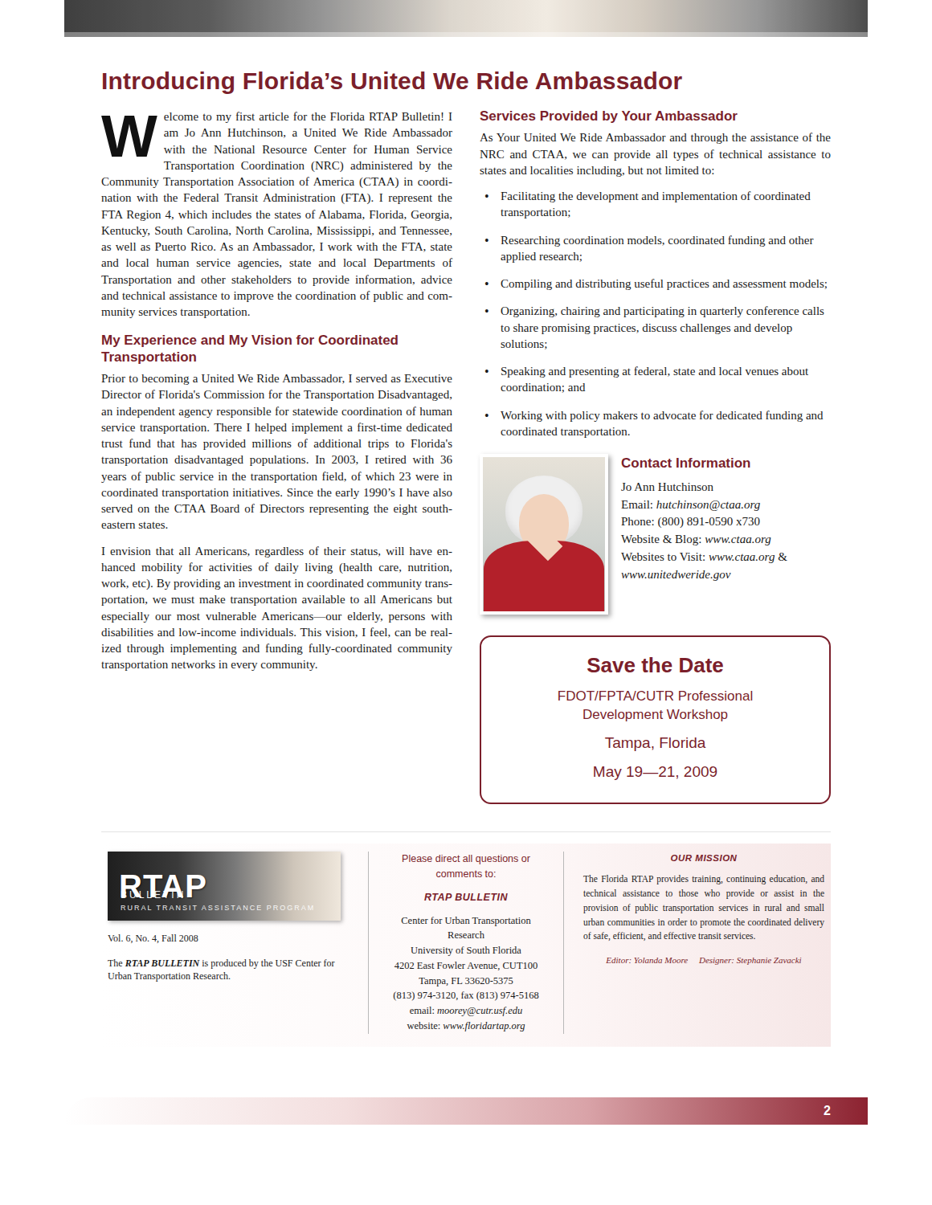Introducing Florida’s United We Ride Ambassador
Welcome to my first article for the Florida RTAP Bulletin! I am Jo Ann Hutchinson, a United We Ride Ambassador with the National Resource Center for Human Service Transportation Coordination (NRC) administered by the Community Transportation Association of America (CTAA) in coordination with the Federal Transit Administration (FTA). I represent the FTA Region 4, which includes the states of Alabama, Florida, Georgia, Kentucky, South Carolina, North Carolina, Mississippi, and Tennessee, as well as Puerto Rico. As an Ambassador, I work with the FTA, state and local human service agencies, state and local Departments of Transportation and other stakeholders to provide information, advice and technical assistance to improve the coordination of public and community services transportation.
My Experience and My Vision for Coordinated Transportation
Prior to becoming a United We Ride Ambassador, I served as Executive Director of Florida's Commission for the Transportation Disadvantaged, an independent agency responsible for statewide coordination of human service transportation. There I helped implement a first-time dedicated trust fund that has provided millions of additional trips to Florida's transportation disadvantaged populations. In 2003, I retired with 36 years of public service in the transportation field, of which 23 were in coordinated transportation initiatives. Since the early 1990’s I have also served on the CTAA Board of Directors representing the eight southeastern states.
I envision that all Americans, regardless of their status, will have enhanced mobility for activities of daily living (health care, nutrition, work, etc). By providing an investment in coordinated community transportation, we must make transportation available to all Americans but especially our most vulnerable Americans—our elderly, persons with disabilities and low-income individuals. This vision, I feel, can be realized through implementing and funding fully-coordinated community transportation networks in every community.
Services Provided by Your Ambassador
As Your United We Ride Ambassador and through the assistance of the NRC and CTAA, we can provide all types of technical assistance to states and localities including, but not limited to:
Facilitating the development and implementation of coordinated transportation;
Researching coordination models, coordinated funding and other applied research;
Compiling and distributing useful practices and assessment models;
Organizing, chairing and participating in quarterly conference calls to share promising practices, discuss challenges and develop solutions;
Speaking and presenting at federal, state and local venues about coordination; and
Working with policy makers to advocate for dedicated funding and coordinated transportation.
Contact Information
Jo Ann Hutchinson
Email: hutchinson@ctaa.org
Phone: (800) 891-0590 x730
Website & Blog: www.ctaa.org
Websites to Visit: www.ctaa.org &
www.unitedweride.gov
Save the Date
FDOT/FPTA/CUTR Professional
Development Workshop
Tampa, Florida
May 19—21, 2009
RTAP
BULLETIN
RURAL TRANSIT ASSISTANCE PROGRAM
Vol. 6, No. 4, Fall 2008
The RTAP BULLETIN is produced by the USF Center for Urban Transportation Research.
Please direct all questions or comments to:
RTAP BULLETIN
Center for Urban Transportation Research
University of South Florida
4202 East Fowler Avenue, CUT100
Tampa, FL 33620-5375
(813) 974-3120, fax (813) 974-5168
email: moorey@cutr.usf.edu
website: www.floridartap.org
OUR MISSION
The Florida RTAP provides training, continuing education, and technical assistance to those who provide or assist in the provision of public transportation services in rural and small urban communities in order to promote the coordinated delivery of safe, efficient, and effective transit services.
Editor: Yolanda Moore Designer: Stephanie Zavacki
2